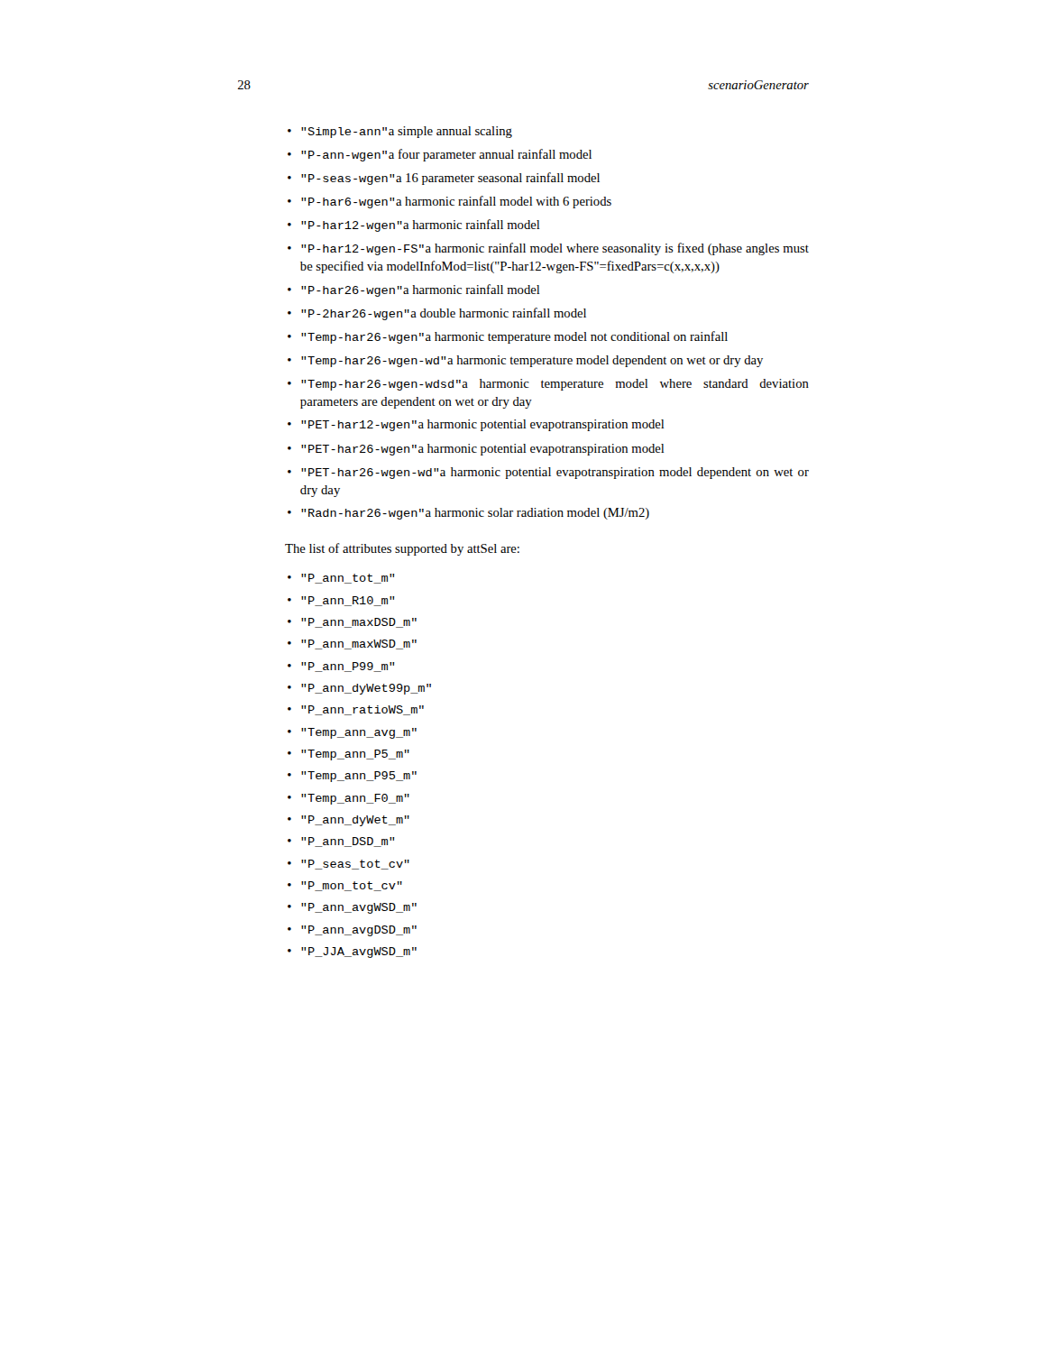28 scenarioGenerator
"Simple-ann"a simple annual scaling
"P-ann-wgen"a four parameter annual rainfall model
"P-seas-wgen"a 16 parameter seasonal rainfall model
"P-har6-wgen"a harmonic rainfall model with 6 periods
"P-har12-wgen"a harmonic rainfall model
"P-har12-wgen-FS"a harmonic rainfall model where seasonality is fixed (phase angles must be specified via modelInfoMod=list("P-har12-wgen-FS"=fixedPars=c(x,x,x,x))
"P-har26-wgen"a harmonic rainfall model
"P-2har26-wgen"a double harmonic rainfall model
"Temp-har26-wgen"a harmonic temperature model not conditional on rainfall
"Temp-har26-wgen-wd"a harmonic temperature model dependent on wet or dry day
"Temp-har26-wgen-wdsd"a harmonic temperature model where standard deviation parameters are dependent on wet or dry day
"PET-har12-wgen"a harmonic potential evapotranspiration model
"PET-har26-wgen"a harmonic potential evapotranspiration model
"PET-har26-wgen-wd"a harmonic potential evapotranspiration model dependent on wet or dry day
"Radn-har26-wgen"a harmonic solar radiation model (MJ/m2)
The list of attributes supported by attSel are:
"P_ann_tot_m"
"P_ann_R10_m"
"P_ann_maxDSD_m"
"P_ann_maxWSD_m"
"P_ann_P99_m"
"P_ann_dyWet99p_m"
"P_ann_ratioWS_m"
"Temp_ann_avg_m"
"Temp_ann_P5_m"
"Temp_ann_P95_m"
"Temp_ann_F0_m"
"P_ann_dyWet_m"
"P_ann_DSD_m"
"P_seas_tot_cv"
"P_mon_tot_cv"
"P_ann_avgWSD_m"
"P_ann_avgDSD_m"
"P_JJA_avgWSD_m"